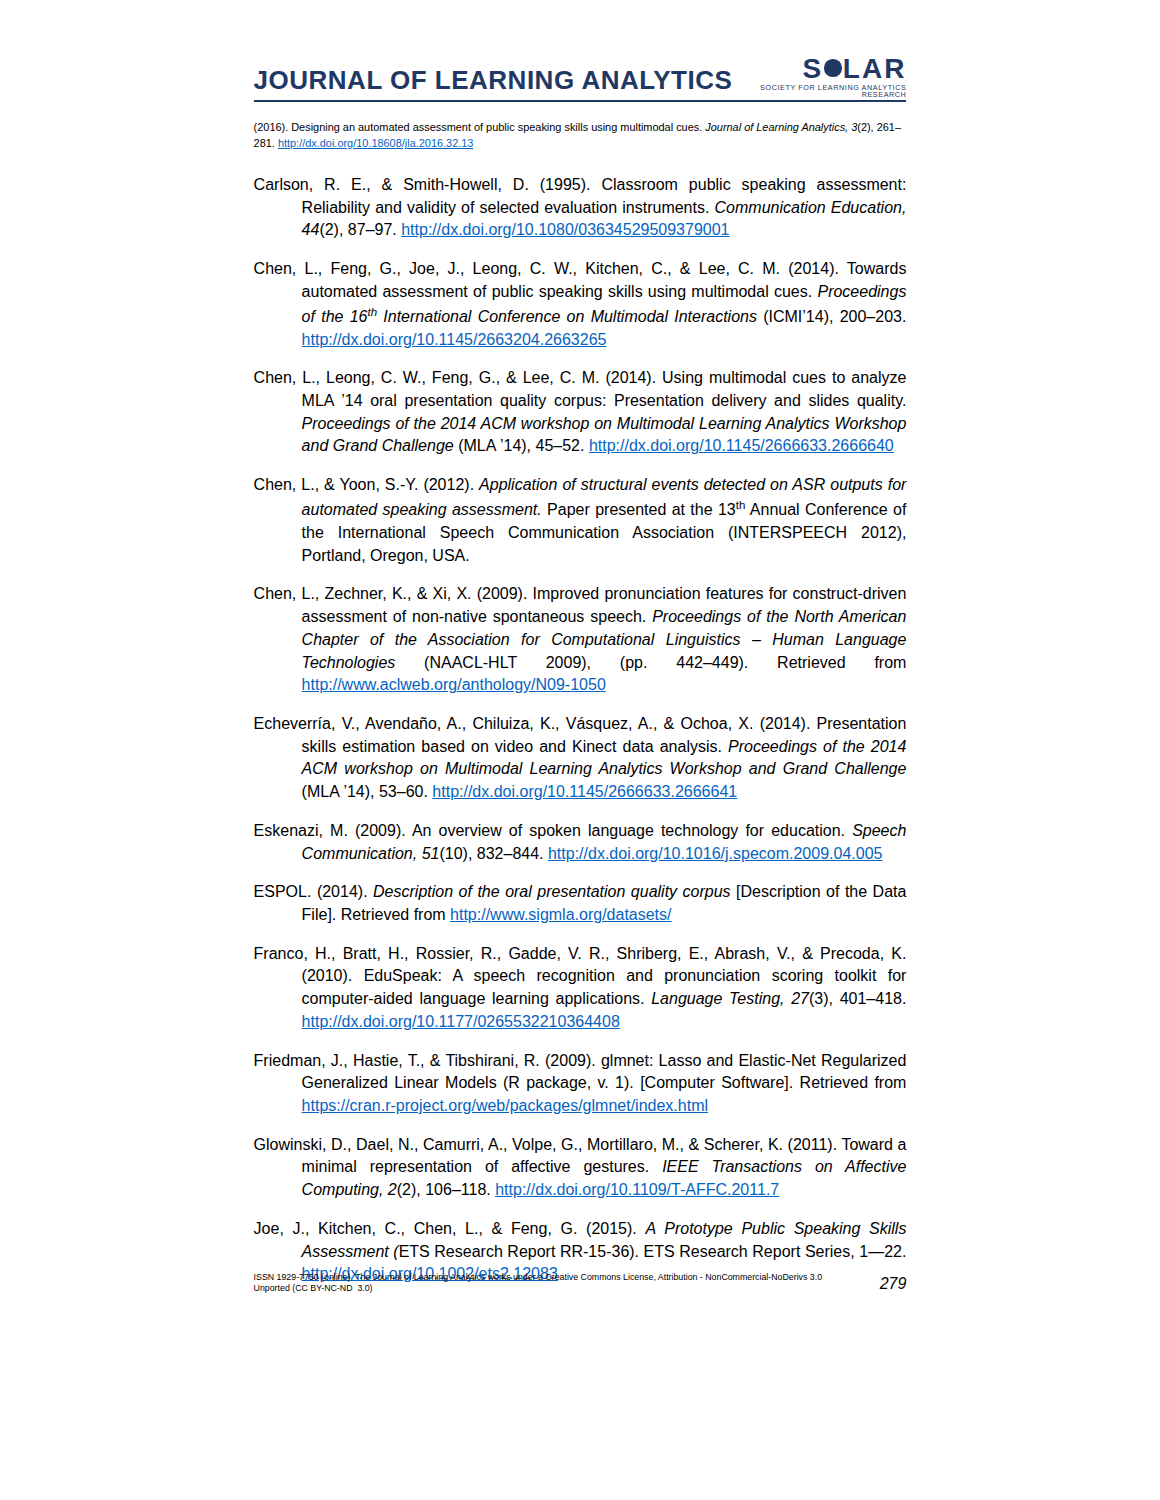JOURNAL OF LEARNING ANALYTICS
S LAR
Society for Learning Analytics Research
(2016). Designing an automated assessment of public speaking skills using multimodal cues. Journal of Learning Analytics, 3(2), 261–281. http://dx.doi.org/10.18608/jla.2016.32.13
Carlson, R. E., & Smith-Howell, D. (1995). Classroom public speaking assessment: Reliability and validity of selected evaluation instruments. Communication Education, 44(2), 87–97. http://dx.doi.org/10.1080/03634529509379001
Chen, L., Feng, G., Joe, J., Leong, C. W., Kitchen, C., & Lee, C. M. (2014). Towards automated assessment of public speaking skills using multimodal cues. Proceedings of the 16th International Conference on Multimodal Interactions (ICMI’14), 200–203. http://dx.doi.org/10.1145/2663204.2663265
Chen, L., Leong, C. W., Feng, G., & Lee, C. M. (2014). Using multimodal cues to analyze MLA ’14 oral presentation quality corpus: Presentation delivery and slides quality. Proceedings of the 2014 ACM workshop on Multimodal Learning Analytics Workshop and Grand Challenge (MLA ’14), 45–52. http://dx.doi.org/10.1145/2666633.2666640
Chen, L., & Yoon, S.-Y. (2012). Application of structural events detected on ASR outputs for automated speaking assessment. Paper presented at the 13th Annual Conference of the International Speech Communication Association (INTERSPEECH 2012), Portland, Oregon, USA.
Chen, L., Zechner, K., & Xi, X. (2009). Improved pronunciation features for construct-driven assessment of non-native spontaneous speech. Proceedings of the North American Chapter of the Association for Computational Linguistics – Human Language Technologies (NAACL-HLT 2009), (pp. 442–449). Retrieved from http://www.aclweb.org/anthology/N09-1050
Echeverría, V., Avendaño, A., Chiluiza, K., Vásquez, A., & Ochoa, X. (2014). Presentation skills estimation based on video and Kinect data analysis. Proceedings of the 2014 ACM workshop on Multimodal Learning Analytics Workshop and Grand Challenge (MLA ’14), 53–60. http://dx.doi.org/10.1145/2666633.2666641
Eskenazi, M. (2009). An overview of spoken language technology for education. Speech Communication, 51(10), 832–844. http://dx.doi.org/10.1016/j.specom.2009.04.005
ESPOL. (2014). Description of the oral presentation quality corpus [Description of the Data File]. Retrieved from http://www.sigmla.org/datasets/
Franco, H., Bratt, H., Rossier, R., Gadde, V. R., Shriberg, E., Abrash, V., & Precoda, K. (2010). EduSpeak: A speech recognition and pronunciation scoring toolkit for computer-aided language learning applications. Language Testing, 27(3), 401–418. http://dx.doi.org/10.1177/0265532210364408
Friedman, J., Hastie, T., & Tibshirani, R. (2009). glmnet: Lasso and Elastic-Net Regularized Generalized Linear Models (R package, v. 1). [Computer Software]. Retrieved from https://cran.r-project.org/web/packages/glmnet/index.html
Glowinski, D., Dael, N., Camurri, A., Volpe, G., Mortillaro, M., & Scherer, K. (2011). Toward a minimal representation of affective gestures. IEEE Transactions on Affective Computing, 2(2), 106–118. http://dx.doi.org/10.1109/T-AFFC.2011.7
Joe, J., Kitchen, C., Chen, L., & Feng, G. (2015). A Prototype Public Speaking Skills Assessment (ETS Research Report RR-15-36). ETS Research Report Series, 1—22. http://dx.doi.org/10.1002/ets2.12083
ISSN 1929-7750 (online). The Journal of Learning Analytics works under a Creative Commons License, Attribution - NonCommercial-NoDerivs 3.0 Unported (CC BY-NC-ND 3.0)
279